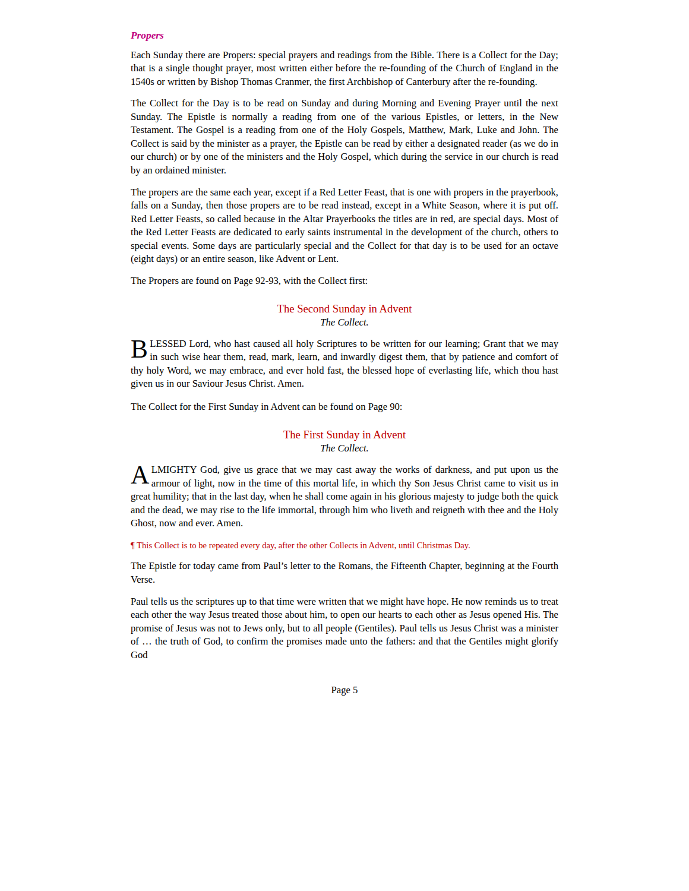Propers
Each Sunday there are Propers: special prayers and readings from the Bible. There is a Collect for the Day; that is a single thought prayer, most written either before the re-founding of the Church of England in the 1540s or written by Bishop Thomas Cranmer, the first Archbishop of Canterbury after the re-founding.
The Collect for the Day is to be read on Sunday and during Morning and Evening Prayer until the next Sunday. The Epistle is normally a reading from one of the various Epistles, or letters, in the New Testament. The Gospel is a reading from one of the Holy Gospels, Matthew, Mark, Luke and John. The Collect is said by the minister as a prayer, the Epistle can be read by either a designated reader (as we do in our church) or by one of the ministers and the Holy Gospel, which during the service in our church is read by an ordained minister.
The propers are the same each year, except if a Red Letter Feast, that is one with propers in the prayerbook, falls on a Sunday, then those propers are to be read instead, except in a White Season, where it is put off. Red Letter Feasts, so called because in the Altar Prayerbooks the titles are in red, are special days. Most of the Red Letter Feasts are dedicated to early saints instrumental in the development of the church, others to special events. Some days are particularly special and the Collect for that day is to be used for an octave (eight days) or an entire season, like Advent or Lent.
The Propers are found on Page 92-93, with the Collect first:
The Second Sunday in Advent
The Collect.
BLESSED Lord, who hast caused all holy Scriptures to be written for our learning; Grant that we may in such wise hear them, read, mark, learn, and inwardly digest them, that by patience and comfort of thy holy Word, we may embrace, and ever hold fast, the blessed hope of everlasting life, which thou hast given us in our Saviour Jesus Christ. Amen.
The Collect for the First Sunday in Advent can be found on Page 90:
The First Sunday in Advent
The Collect.
ALMIGHTY God, give us grace that we may cast away the works of darkness, and put upon us the armour of light, now in the time of this mortal life, in which thy Son Jesus Christ came to visit us in great humility; that in the last day, when he shall come again in his glorious majesty to judge both the quick and the dead, we may rise to the life immortal, through him who liveth and reigneth with thee and the Holy Ghost, now and ever. Amen.
¶ This Collect is to be repeated every day, after the other Collects in Advent, until Christmas Day.
The Epistle for today came from Paul’s letter to the Romans, the Fifteenth Chapter, beginning at the Fourth Verse.
Paul tells us the scriptures up to that time were written that we might have hope. He now reminds us to treat each other the way Jesus treated those about him, to open our hearts to each other as Jesus opened His. The promise of Jesus was not to Jews only, but to all people (Gentiles). Paul tells us Jesus Christ was a minister of … the truth of God, to confirm the promises made unto the fathers: and that the Gentiles might glorify God
Page 5